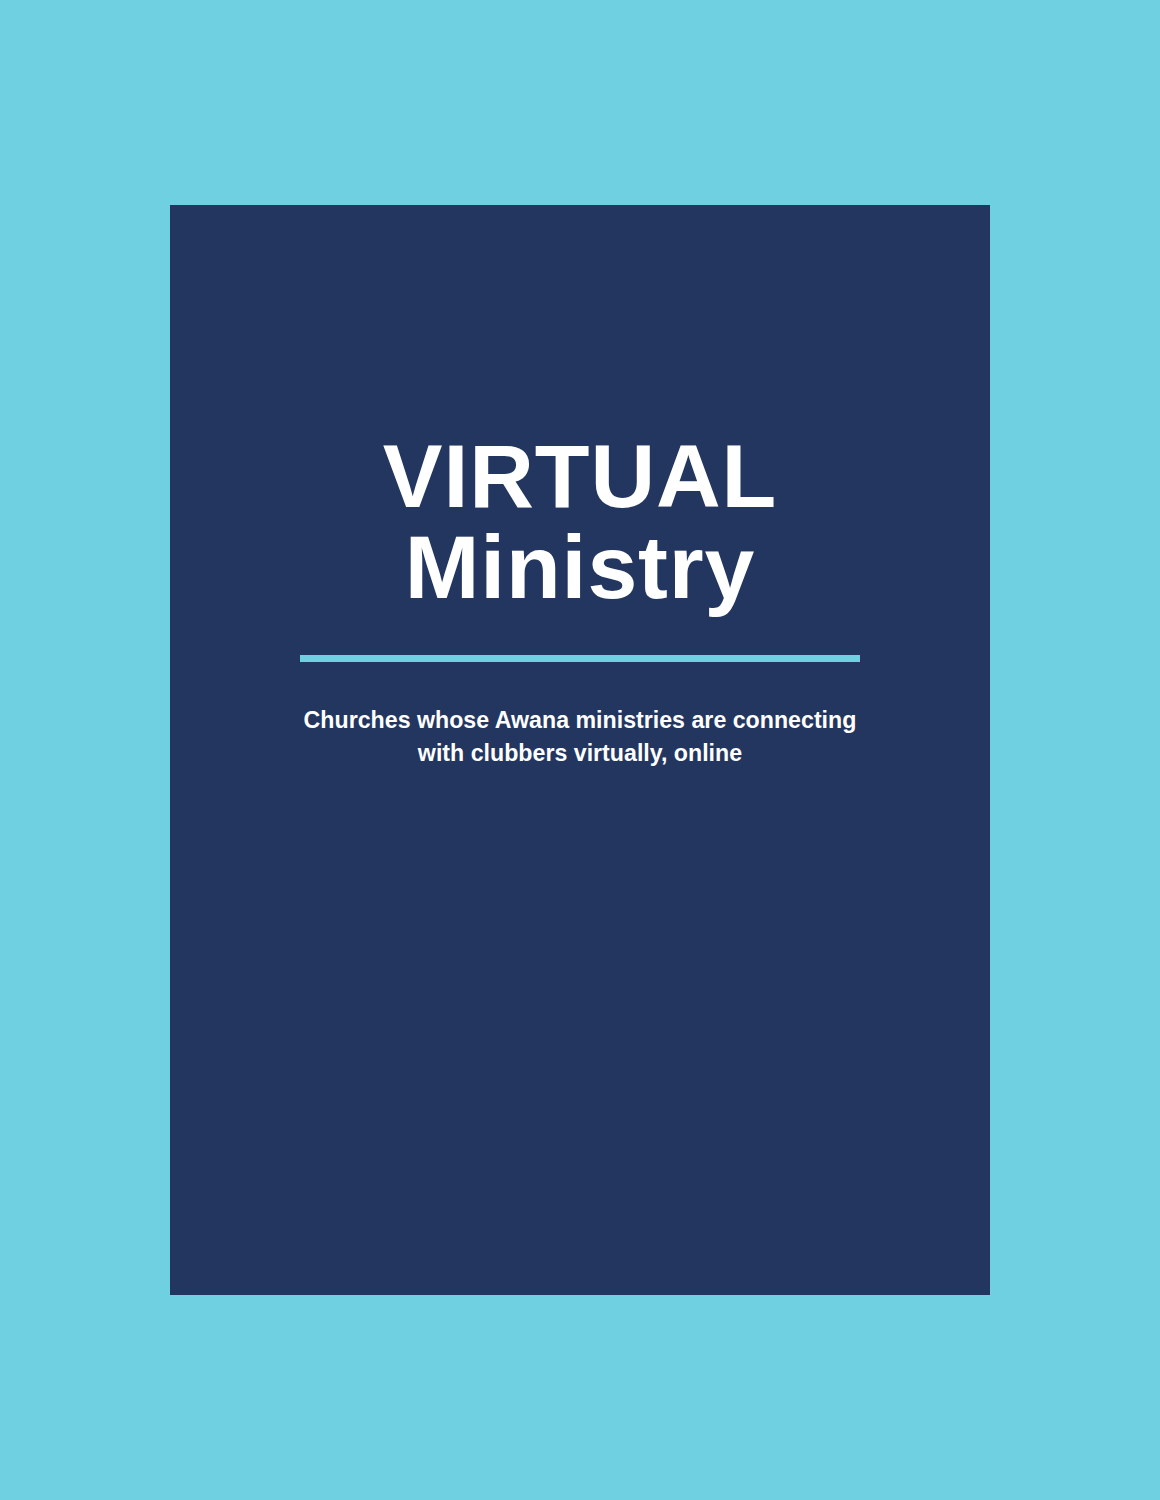Virtual Ministry
Churches whose Awana ministries are connecting with clubbers virtually, online